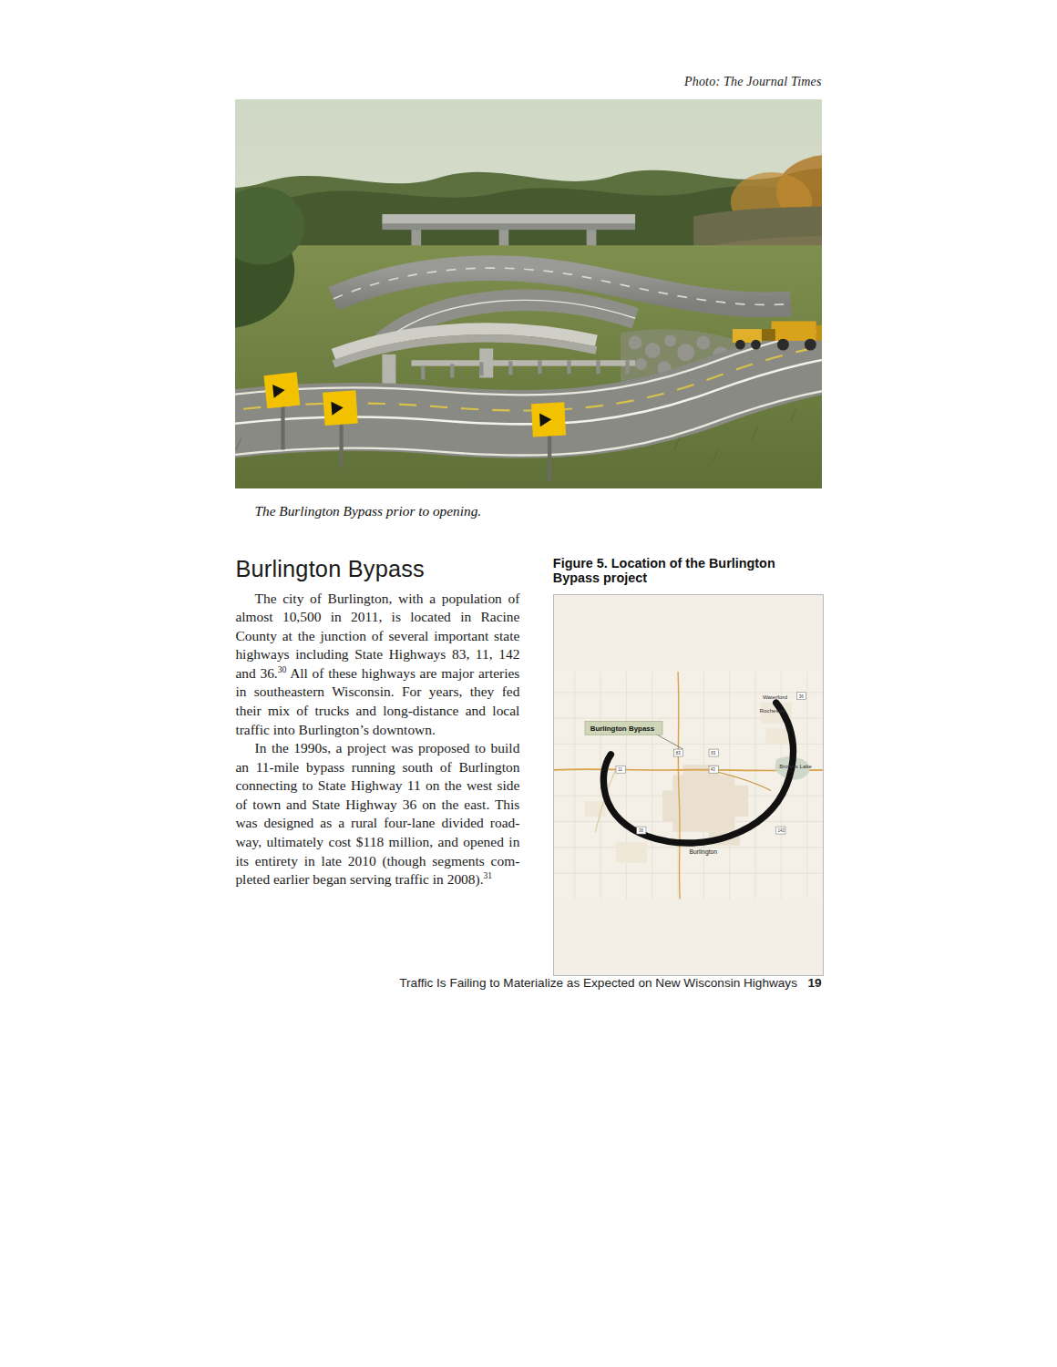Photo: The Journal Times
The Burlington Bypass prior to opening.
Burlington Bypass
The city of Burlington, with a population of almost 10,500 in 2011, is located in Racine County at the junction of several important state highways including State Highways 83, 11, 142 and 36.30 All of these highways are major arteries in southeastern Wisconsin. For years, they fed their mix of trucks and long-distance and local traffic into Burlington’s downtown.
In the 1990s, a project was proposed to build an 11-mile bypass running south of Burlington connecting to State Highway 11 on the west side of town and State Highway 36 on the east. This was designed as a rural four-lane divided roadway, ultimately cost $118 million, and opened in its entirety in late 2010 (though segments completed earlier began serving traffic in 2008).31
Figure 5. Location of the Burlington Bypass project
Burlington Bypass Waterford Rochester Browns Lake Burlington 83 43 11 36 142 36 83
Traffic Is Failing to Materialize as Expected on New Wisconsin Highways19